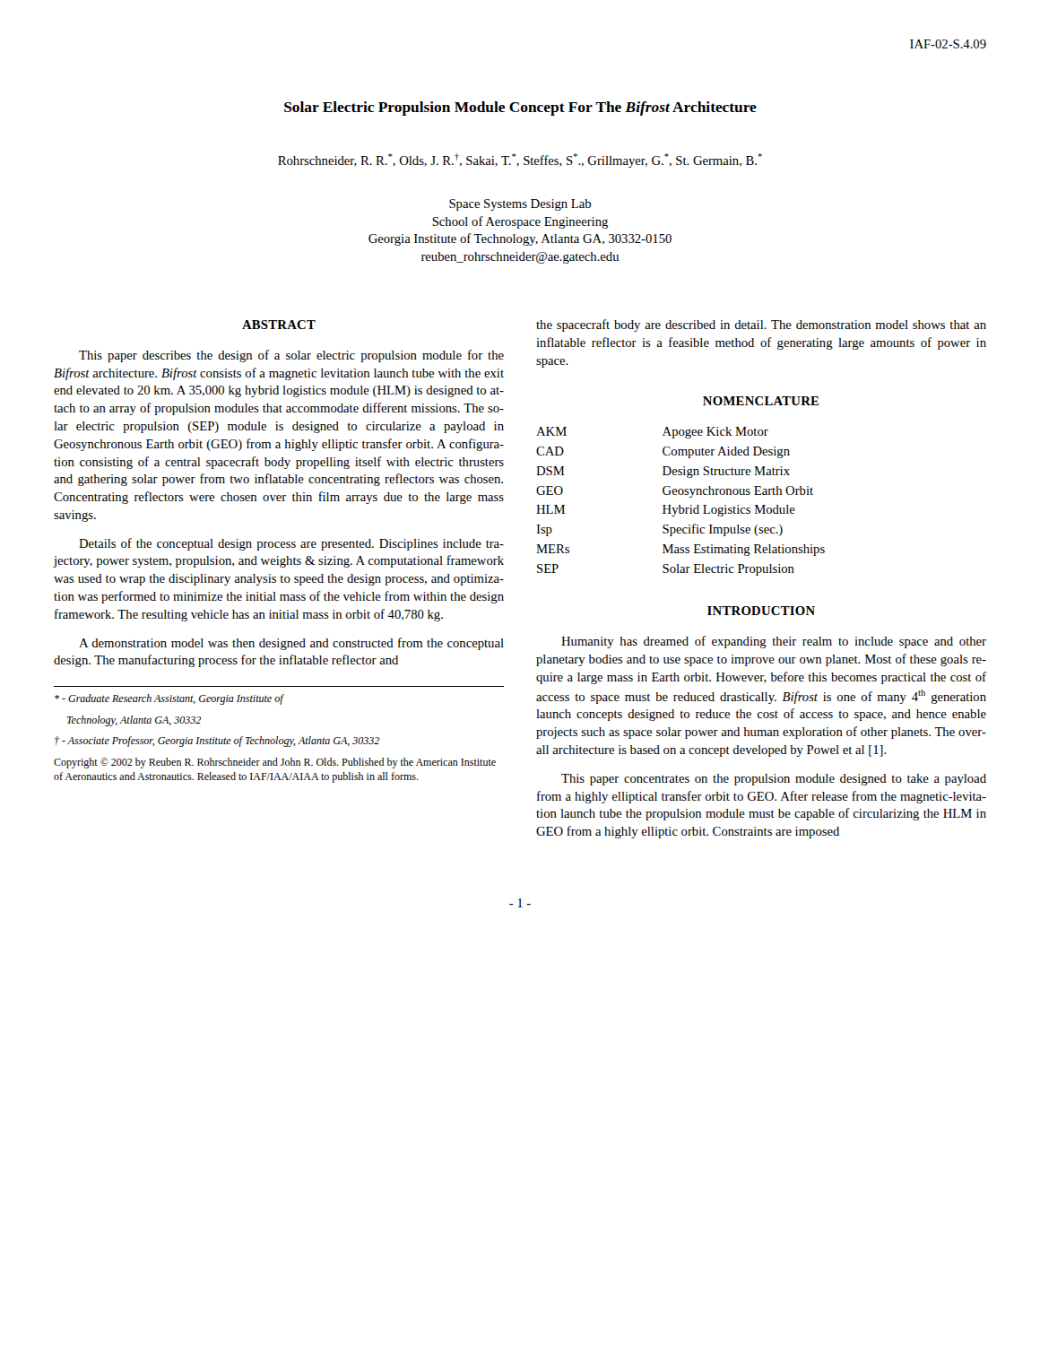IAF-02-S.4.09
Solar Electric Propulsion Module Concept For The Bifrost Architecture
Rohrschneider, R. R.*, Olds, J. R.†, Sakai, T.*, Steffes, S*., Grillmayer, G.*, St. Germain, B.*
Space Systems Design Lab
School of Aerospace Engineering
Georgia Institute of Technology, Atlanta GA, 30332-0150
reuben_rohrschneider@ae.gatech.edu
ABSTRACT
This paper describes the design of a solar electric propulsion module for the Bifrost architecture. Bifrost consists of a magnetic levitation launch tube with the exit end elevated to 20 km. A 35,000 kg hybrid logistics module (HLM) is designed to attach to an array of propulsion modules that accommodate different missions. The solar electric propulsion (SEP) module is designed to circularize a payload in Geosynchronous Earth orbit (GEO) from a highly elliptic transfer orbit. A configuration consisting of a central spacecraft body propelling itself with electric thrusters and gathering solar power from two inflatable concentrating reflectors was chosen. Concentrating reflectors were chosen over thin film arrays due to the large mass savings.
Details of the conceptual design process are presented. Disciplines include trajectory, power system, propulsion, and weights & sizing. A computational framework was used to wrap the disciplinary analysis to speed the design process, and optimization was performed to minimize the initial mass of the vehicle from within the design framework. The resulting vehicle has an initial mass in orbit of 40,780 kg.
A demonstration model was then designed and constructed from the conceptual design. The manufacturing process for the inflatable reflector and
* - Graduate Research Assistant, Georgia Institute of
Technology, Atlanta GA, 30332
† - Associate Professor, Georgia Institute of Technology, Atlanta GA, 30332
Copyright © 2002 by Reuben R. Rohrschneider and John R. Olds. Published by the American Institute of Aeronautics and Astronautics. Released to IAF/IAA/AIAA to publish in all forms.
the spacecraft body are described in detail. The demonstration model shows that an inflatable reflector is a feasible method of generating large amounts of power in space.
NOMENCLATURE
| AKM | Apogee Kick Motor |
| CAD | Computer Aided Design |
| DSM | Design Structure Matrix |
| GEO | Geosynchronous Earth Orbit |
| HLM | Hybrid Logistics Module |
| Isp | Specific Impulse (sec.) |
| MERs | Mass Estimating Relationships |
| SEP | Solar Electric Propulsion |
INTRODUCTION
Humanity has dreamed of expanding their realm to include space and other planetary bodies and to use space to improve our own planet. Most of these goals require a large mass in Earth orbit. However, before this becomes practical the cost of access to space must be reduced drastically. Bifrost is one of many 4th generation launch concepts designed to reduce the cost of access to space, and hence enable projects such as space solar power and human exploration of other planets. The overall architecture is based on a concept developed by Powel et al [1].
This paper concentrates on the propulsion module designed to take a payload from a highly elliptical transfer orbit to GEO. After release from the magnetic-levitation launch tube the propulsion module must be capable of circularizing the HLM in GEO from a highly elliptic orbit. Constraints are imposed
- 1 -